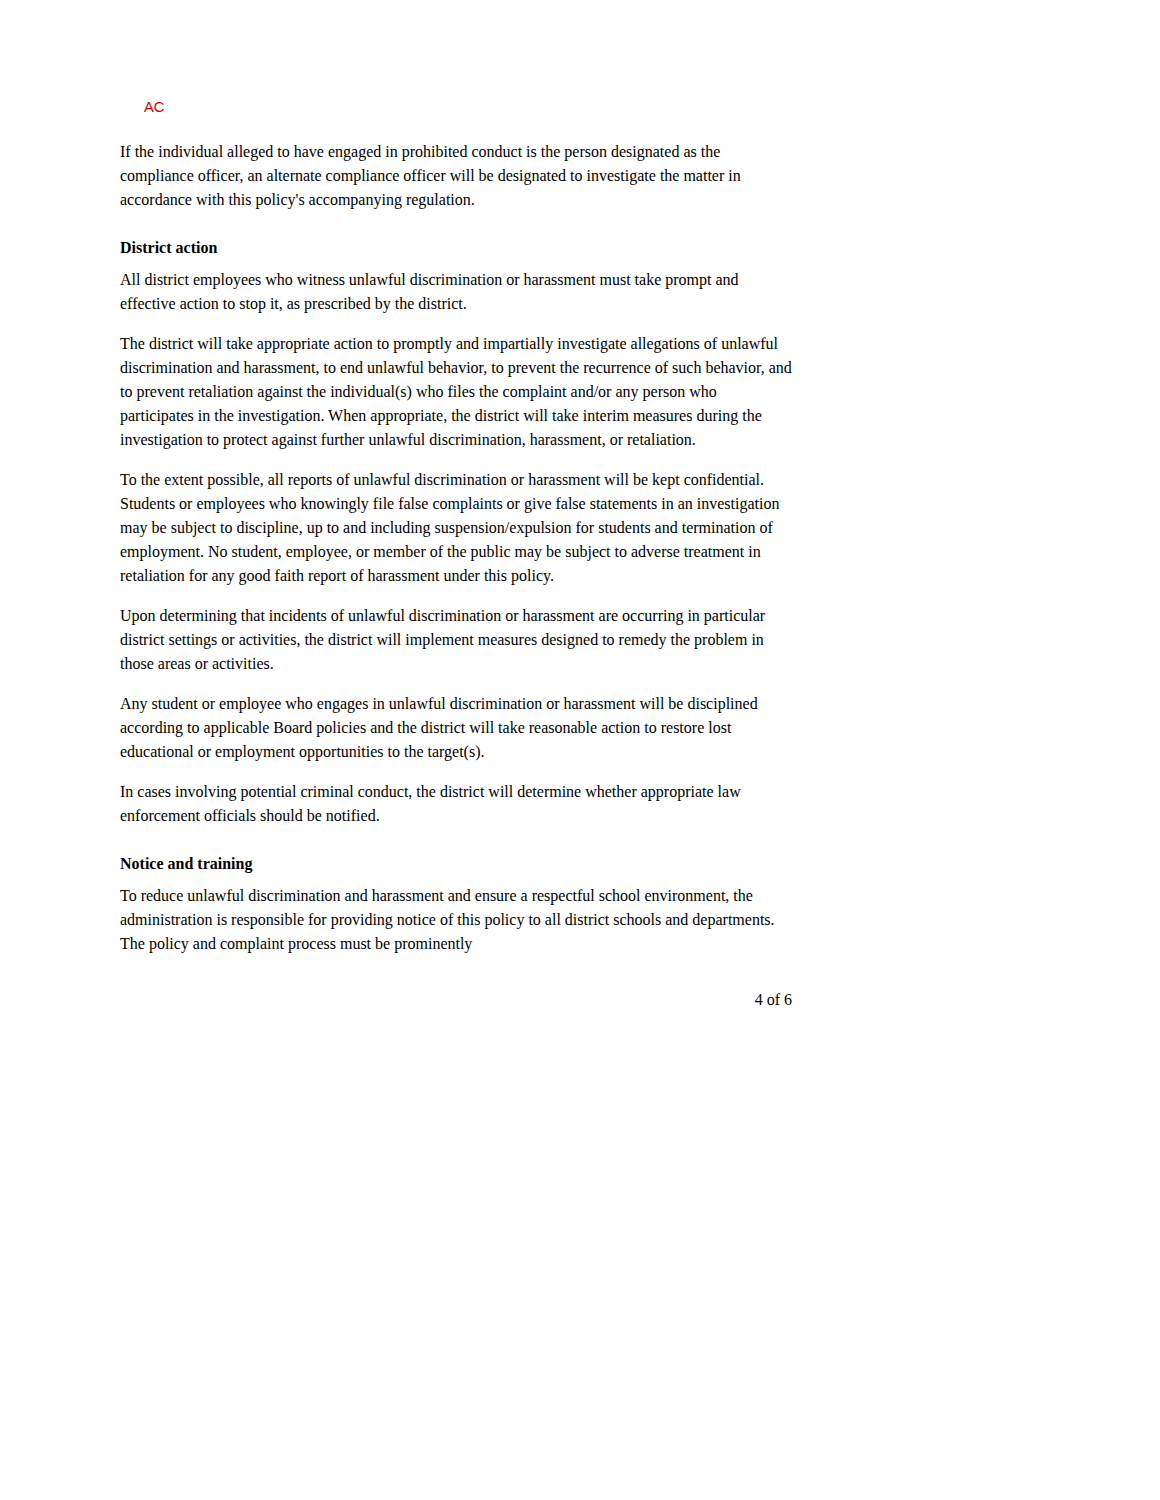AC
If the individual alleged to have engaged in prohibited conduct is the person designated as the compliance officer, an alternate compliance officer will be designated to investigate the matter in accordance with this policy's accompanying regulation.
District action
All district employees who witness unlawful discrimination or harassment must take prompt and effective action to stop it, as prescribed by the district.
The district will take appropriate action to promptly and impartially investigate allegations of unlawful discrimination and harassment, to end unlawful behavior, to prevent the recurrence of such behavior, and to prevent retaliation against the individual(s) who files the complaint and/or any person who participates in the investigation. When appropriate, the district will take interim measures during the investigation to protect against further unlawful discrimination, harassment, or retaliation.
To the extent possible, all reports of unlawful discrimination or harassment will be kept confidential. Students or employees who knowingly file false complaints or give false statements in an investigation may be subject to discipline, up to and including suspension/expulsion for students and termination of employment. No student, employee, or member of the public may be subject to adverse treatment in retaliation for any good faith report of harassment under this policy.
Upon determining that incidents of unlawful discrimination or harassment are occurring in particular district settings or activities, the district will implement measures designed to remedy the problem in those areas or activities.
Any student or employee who engages in unlawful discrimination or harassment will be disciplined according to applicable Board policies and the district will take reasonable action to restore lost educational or employment opportunities to the target(s).
In cases involving potential criminal conduct, the district will determine whether appropriate law enforcement officials should be notified.
Notice and training
To reduce unlawful discrimination and harassment and ensure a respectful school environment, the administration is responsible for providing notice of this policy to all district schools and departments. The policy and complaint process must be prominently
4 of 6